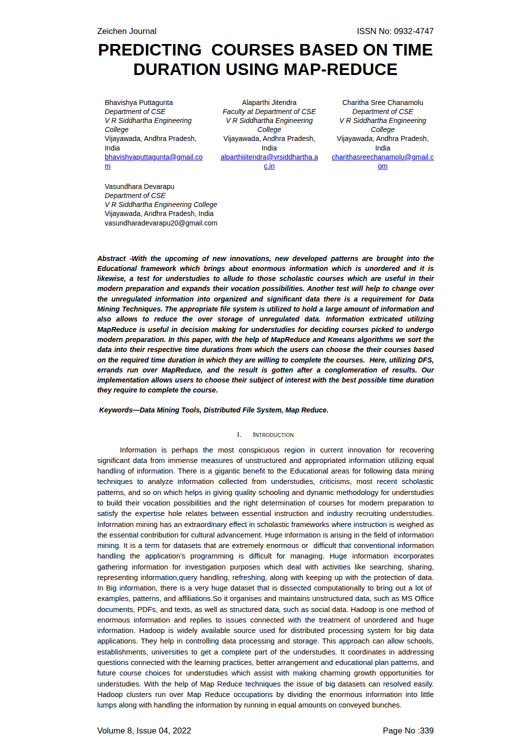Zeichen Journal
ISSN No: 0932-4747
PREDICTING COURSES BASED ON TIME DURATION USING MAP-REDUCE
Bhavishya Puttagunta
Department of CSE
V R Siddhartha Engineering College
Vijayawada, Andhra Pradesh, India
bhavishyaputtagunta@gmail.com
Alaparthi Jitendra
Faculty at Department of CSE
V R Siddhartha Engineering College
Vijayawada, Andhra Pradesh, India
alparthijitendra@vrsiddhartha.ac.in
Charitha Sree Chanamolu
Department of CSE
V R Siddhartha Engineering College
Vijayawada, Andhra Pradesh, India
charithasreechanamolu@gmail.com
Vasundhara Devarapu
Department of CSE
V R Siddhartha Engineering College
Vijayawada, Andhra Pradesh, India
vasundharadevarapu20@gmail.com
Abstract -With the upcoming of new innovations, new developed patterns are brought into the Educational framework which brings about enormous information which is unordered and it is likewise, a test for understudies to allude to those scholastic courses which are useful in their modern preparation and expands their vocation possibilities. Another test will help to change over the unregulated information into organized and significant data there is a requirement for Data Mining Techniques. The appropriate file system is utilized to hold a large amount of information and also allows to reduce the over storage of unregulated data. Information extricated utilizing MapReduce is useful in decision making for understudies for deciding courses picked to undergo modern preparation. In this paper, with the help of MapReduce and Kmeans algorithms we sort the data into their respective time durations from which the users can choose the their courses based on the required time duration in which they are willing to complete the courses. Here, utilizing DFS, errands run over MapReduce, and the result is gotten after a conglomeration of results. Our implementation allows users to choose their subject of interest with the best possible time duration they require to complete the course.
Keywords—Data Mining Tools, Distributed File System, Map Reduce.
I. Introduction
Information is perhaps the most conspicuous region in current innovation for recovering significant data from immense measures of unstructured and appropriated information utilizing equal handling of information. There is a gigantic benefit to the Educational areas for following data mining techniques to analyze information collected from understudies, criticisms, most recent scholastic patterns, and so on which helps in giving quality schooling and dynamic methodology for understudies to build their vocation possibilities and the right determination of courses for modern preparation to satisfy the expertise hole relates between essential instruction and industry recruiting understudies. Information mining has an extraordinary effect in scholastic frameworks where instruction is weighed as the essential contribution for cultural advancement. Huge information is arising in the field of information mining. It is a term for datasets that are extremely enormous or difficult that conventional information handling the application's programming is difficult for managing. Huge information incorporates gathering information for investigation purposes which deal with activities like searching, sharing, representing information,query handling, refreshing, along with keeping up with the protection of data. In Big information, there is a very huge dataset that is dissected computationally to bring out a lot of examples, patterns, and affiliations.So it organises and maintains unstructured data, such as MS Office documents, PDFs, and texts, as well as structured data, such as social data. Hadoop is one method of enormous information and replies to issues connected with the treatment of unordered and huge information. Hadoop is widely available source used for distributed processing system for big data applications. They help in controlling data processing and storage. This approach can allow schools, establishments, universities to get a complete part of the understudies. It coordinates in addressing questions connected with the learning practices, better arrangement and educational plan patterns, and future course choices for understudies which assist with making charming growth opportunities for understudies. With the help of Map Reduce techniques the issue of big datasets can resolved easily. Hadoop clusters run over Map Reduce occupations by dividing the enormous information into little lumps along with handling the information by running in equal amounts on conveyed bunches.
Volume 8, Issue 04, 2022
Page No :339